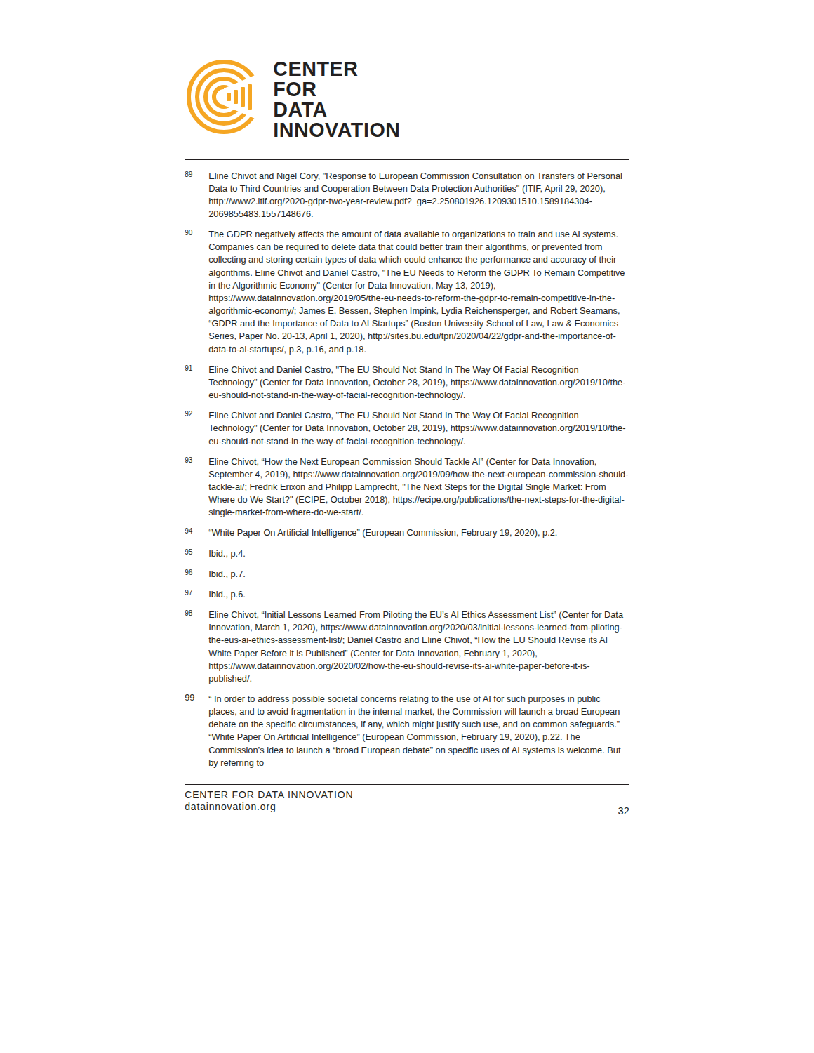Center for Data Innovation
89
Eline Chivot and Nigel Cory, "Response to European Commission Consultation on Transfers of Personal Data to Third Countries and Cooperation Between Data Protection Authorities" (ITIF, April 29, 2020), http://www2.itif.org/2020-gdpr-two-year-review.pdf?_ga=2.250801926.1209301510.1589184304-2069855483.1557148676.
90
The GDPR negatively affects the amount of data available to organizations to train and use AI systems. Companies can be required to delete data that could better train their algorithms, or prevented from collecting and storing certain types of data which could enhance the performance and accuracy of their algorithms. Eline Chivot and Daniel Castro, "The EU Needs to Reform the GDPR To Remain Competitive in the Algorithmic Economy" (Center for Data Innovation, May 13, 2019), https://www.datainnovation.org/2019/05/the-eu-needs-to-reform-the-gdpr-to-remain-competitive-in-the-algorithmic-economy/; James E. Bessen, Stephen Impink, Lydia Reichensperger, and Robert Seamans, “GDPR and the Importance of Data to AI Startups” (Boston University School of Law, Law & Economics Series, Paper No. 20-13, April 1, 2020), http://sites.bu.edu/tpri/2020/04/22/gdpr-and-the-importance-of-data-to-ai-startups/, p.3, p.16, and p.18.
91
Eline Chivot and Daniel Castro, "The EU Should Not Stand In The Way Of Facial Recognition Technology" (Center for Data Innovation, October 28, 2019), https://www.datainnovation.org/2019/10/the-eu-should-not-stand-in-the-way-of-facial-recognition-technology/.
92
Eline Chivot and Daniel Castro, "The EU Should Not Stand In The Way Of Facial Recognition Technology" (Center for Data Innovation, October 28, 2019), https://www.datainnovation.org/2019/10/the-eu-should-not-stand-in-the-way-of-facial-recognition-technology/.
93
Eline Chivot, “How the Next European Commission Should Tackle AI” (Center for Data Innovation, September 4, 2019), https://www.datainnovation.org/2019/09/how-the-next-european-commission-should-tackle-ai/; Fredrik Erixon and Philipp Lamprecht, "The Next Steps for the Digital Single Market: From Where do We Start?" (ECIPE, October 2018), https://ecipe.org/publications/the-next-steps-for-the-digital-single-market-from-where-do-we-start/.
94
“White Paper On Artificial Intelligence” (European Commission, February 19, 2020), p.2.
95
Ibid., p.4.
96
Ibid., p.7.
97
Ibid., p.6.
98
Eline Chivot, “Initial Lessons Learned From Piloting the EU’s AI Ethics Assessment List” (Center for Data Innovation, March 1, 2020), https://www.datainnovation.org/2020/03/initial-lessons-learned-from-piloting-the-eus-ai-ethics-assessment-list/; Daniel Castro and Eline Chivot, “How the EU Should Revise its AI White Paper Before it is Published” (Center for Data Innovation, February 1, 2020), https://www.datainnovation.org/2020/02/how-the-eu-should-revise-its-ai-white-paper-before-it-is-published/.
99
“ In order to address possible societal concerns relating to the use of AI for such purposes in public places, and to avoid fragmentation in the internal market, the Commission will launch a broad European debate on the specific circumstances, if any, which might justify such use, and on common safeguards.” “White Paper On Artificial Intelligence” (European Commission, February 19, 2020), p.22. The Commission’s idea to launch a “broad European debate” on specific uses of AI systems is welcome. But by referring to
Center for Data Innovation
datainnovation.org
32